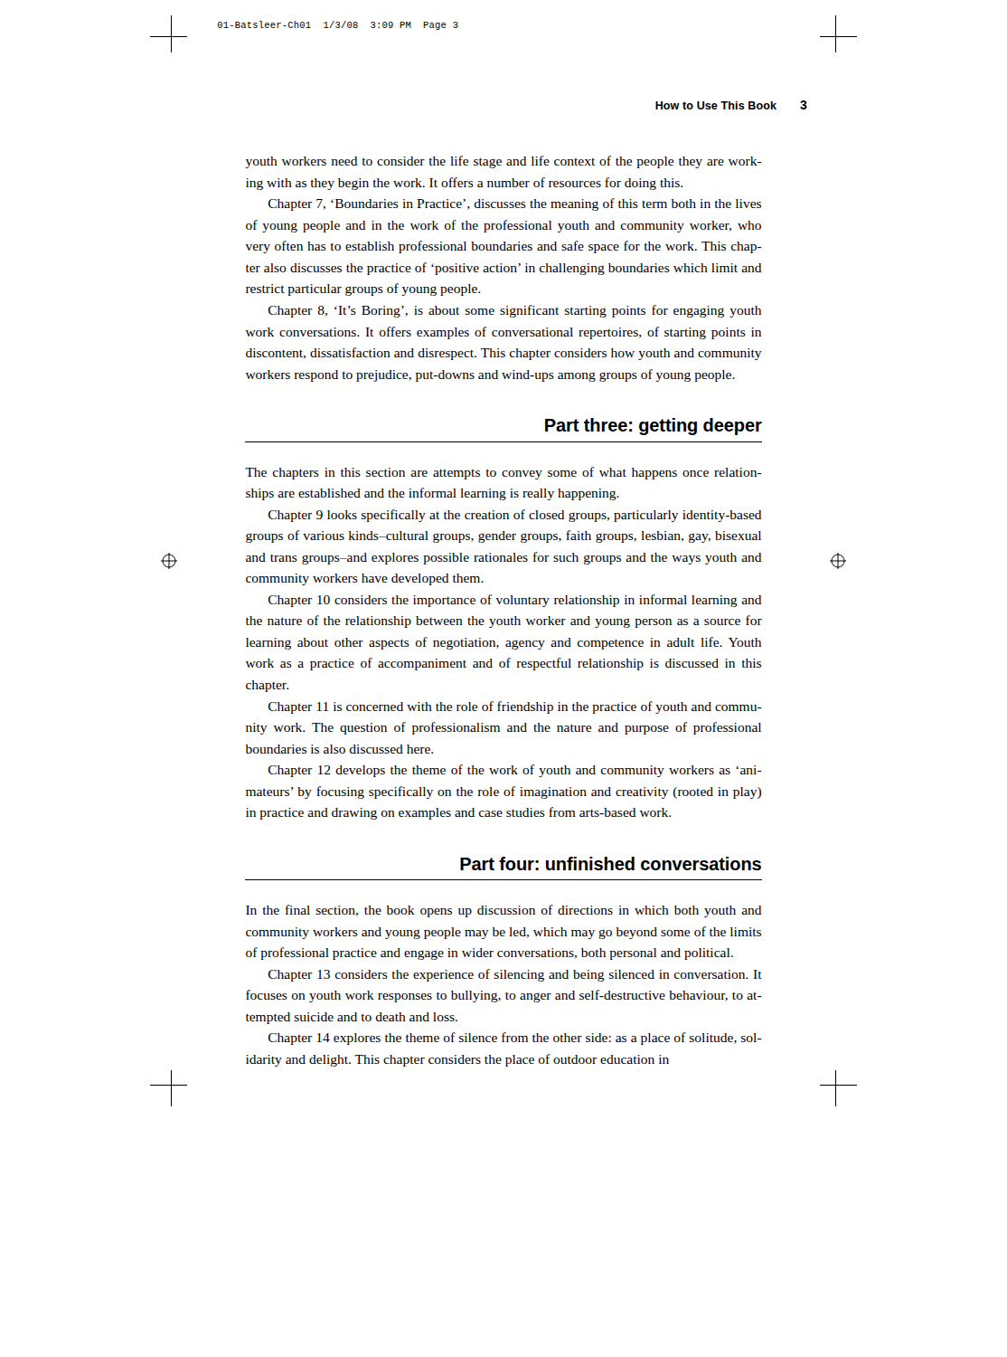01-Batsleer-Ch01 1/3/08 3:09 PM Page 3
How to Use This Book 3
youth workers need to consider the life stage and life context of the people they are working with as they begin the work. It offers a number of resources for doing this.
Chapter 7, ‘Boundaries in Practice’, discusses the meaning of this term both in the lives of young people and in the work of the professional youth and community worker, who very often has to establish professional boundaries and safe space for the work. This chapter also discusses the practice of ‘positive action’ in challenging boundaries which limit and restrict particular groups of young people.
Chapter 8, ‘It’s Boring’, is about some significant starting points for engaging youth work conversations. It offers examples of conversational repertoires, of starting points in discontent, dissatisfaction and disrespect. This chapter considers how youth and community workers respond to prejudice, put-downs and wind-ups among groups of young people.
Part three: getting deeper
The chapters in this section are attempts to convey some of what happens once relationships are established and the informal learning is really happening.
Chapter 9 looks specifically at the creation of closed groups, particularly identity-based groups of various kinds–cultural groups, gender groups, faith groups, lesbian, gay, bisexual and trans groups–and explores possible rationales for such groups and the ways youth and community workers have developed them.
Chapter 10 considers the importance of voluntary relationship in informal learning and the nature of the relationship between the youth worker and young person as a source for learning about other aspects of negotiation, agency and competence in adult life. Youth work as a practice of accompaniment and of respectful relationship is discussed in this chapter.
Chapter 11 is concerned with the role of friendship in the practice of youth and community work. The question of professionalism and the nature and purpose of professional boundaries is also discussed here.
Chapter 12 develops the theme of the work of youth and community workers as ‘animateurs’ by focusing specifically on the role of imagination and creativity (rooted in play) in practice and drawing on examples and case studies from arts-based work.
Part four: unfinished conversations
In the final section, the book opens up discussion of directions in which both youth and community workers and young people may be led, which may go beyond some of the limits of professional practice and engage in wider conversations, both personal and political.
Chapter 13 considers the experience of silencing and being silenced in conversation. It focuses on youth work responses to bullying, to anger and self-destructive behaviour, to attempted suicide and to death and loss.
Chapter 14 explores the theme of silence from the other side: as a place of solitude, solidarity and delight. This chapter considers the place of outdoor education in